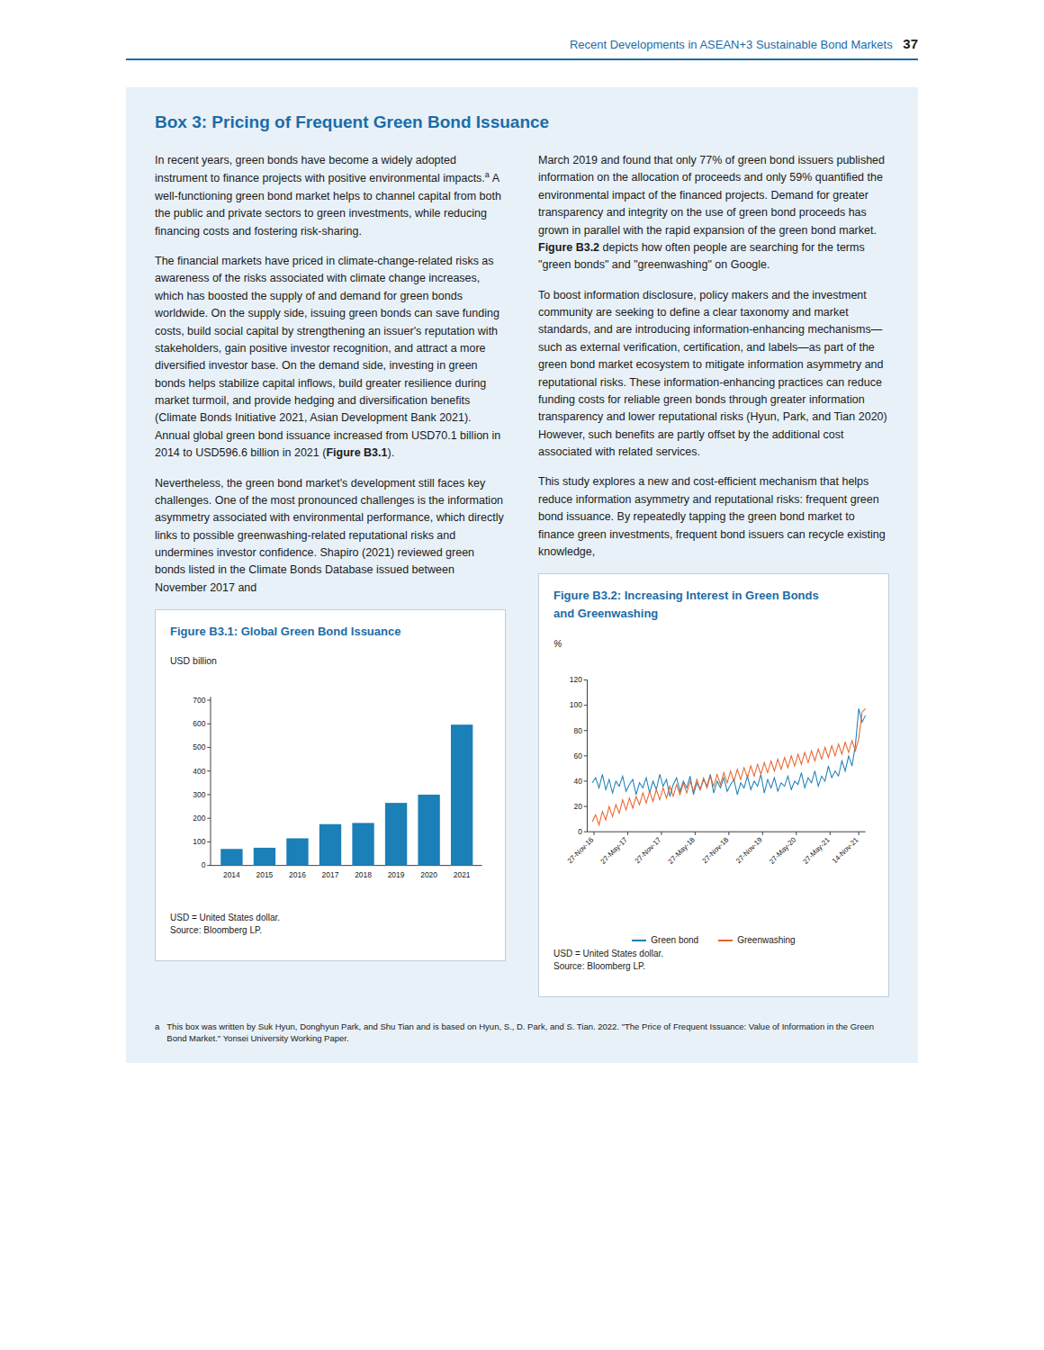Recent Developments in ASEAN+3 Sustainable Bond Markets 37
Box 3: Pricing of Frequent Green Bond Issuance
In recent years, green bonds have become a widely adopted instrument to finance projects with positive environmental impacts.a A well-functioning green bond market helps to channel capital from both the public and private sectors to green investments, while reducing financing costs and fostering risk-sharing.
The financial markets have priced in climate-change-related risks as awareness of the risks associated with climate change increases, which has boosted the supply of and demand for green bonds worldwide. On the supply side, issuing green bonds can save funding costs, build social capital by strengthening an issuer's reputation with stakeholders, gain positive investor recognition, and attract a more diversified investor base. On the demand side, investing in green bonds helps stabilize capital inflows, build greater resilience during market turmoil, and provide hedging and diversification benefits (Climate Bonds Initiative 2021, Asian Development Bank 2021). Annual global green bond issuance increased from USD70.1 billion in 2014 to USD596.6 billion in 2021 (Figure B3.1).
Nevertheless, the green bond market's development still faces key challenges. One of the most pronounced challenges is the information asymmetry associated with environmental performance, which directly links to possible greenwashing-related reputational risks and undermines investor confidence. Shapiro (2021) reviewed green bonds listed in the Climate Bonds Database issued between November 2017 and
Figure B3.1: Global Green Bond Issuance
USD billion
0 100 200 300 400 500 600 700 2014 2015 2016 2017 2018 2019 2020 2021
USD = United States dollar.
Source: Bloomberg LP.
March 2019 and found that only 77% of green bond issuers published information on the allocation of proceeds and only 59% quantified the environmental impact of the financed projects. Demand for greater transparency and integrity on the use of green bond proceeds has grown in parallel with the rapid expansion of the green bond market. Figure B3.2 depicts how often people are searching for the terms "green bonds" and "greenwashing" on Google.
To boost information disclosure, policy makers and the investment community are seeking to define a clear taxonomy and market standards, and are introducing information-enhancing mechanisms—such as external verification, certification, and labels—as part of the green bond market ecosystem to mitigate information asymmetry and reputational risks. These information-enhancing practices can reduce funding costs for reliable green bonds through greater information transparency and lower reputational risks (Hyun, Park, and Tian 2020) However, such benefits are partly offset by the additional cost associated with related services.
This study explores a new and cost-efficient mechanism that helps reduce information asymmetry and reputational risks: frequent green bond issuance. By repeatedly tapping the green bond market to finance green investments, frequent bond issuers can recycle existing knowledge,
Figure B3.2: Increasing Interest in Green Bonds
and Greenwashing
%
0 20 40 60 80 100 120 27-Nov-16 27-May-17 27-Nov-17 27-May-18 27-Nov-18 27-Nov-19 27-May-20 27-May-21 14-Nov-21
Green bond Greenwashing
USD = United States dollar.
Source: Bloomberg LP.
a This box was written by Suk Hyun, Donghyun Park, and Shu Tian and is based on Hyun, S., D. Park, and S. Tian. 2022. "The Price of Frequent Issuance: Value of Information in the Green Bond Market." Yonsei University Working Paper.